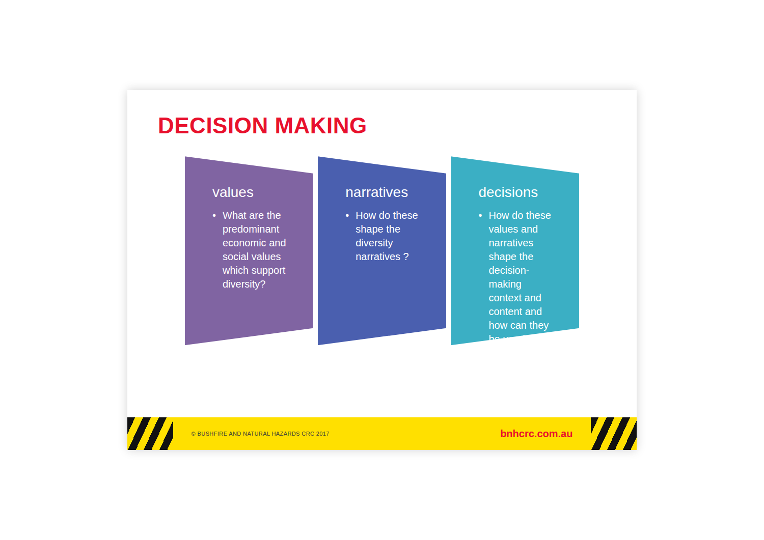DECISION MAKING
values
What are the predominant economic and social values which support diversity?
narratives
How do these shape the diversity narratives ?
decisions
How do these values and narratives shape the decision-making context and content and how can they be used?
© BUSHFIRE AND NATURAL HAZARDS CRC 2017
bnhcrc.com.au